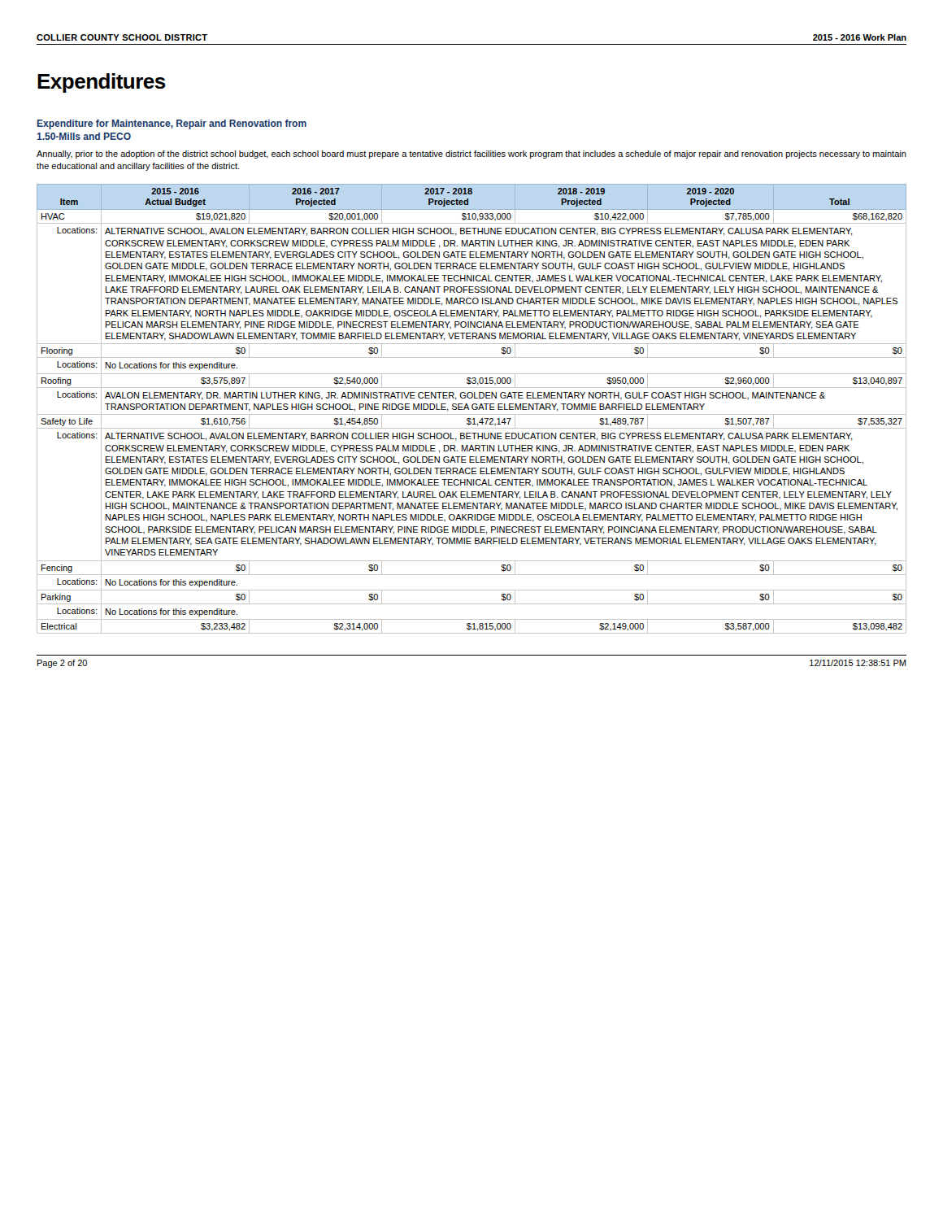COLLIER COUNTY SCHOOL DISTRICT
2015 - 2016 Work Plan
Expenditures
Expenditure for Maintenance, Repair and Renovation from
1.50-Mills and PECO
Annually, prior to the adoption of the district school budget, each school board must prepare a tentative district facilities work program that includes a schedule of major repair and renovation projects necessary to maintain the educational and ancillary facilities of the district.
| Item | 2015 - 2016 Actual Budget | 2016 - 2017 Projected | 2017 - 2018 Projected | 2018 - 2019 Projected | 2019 - 2020 Projected | Total |
| --- | --- | --- | --- | --- | --- | --- |
| HVAC | $19,021,820 | $20,001,000 | $10,933,000 | $10,422,000 | $7,785,000 | $68,162,820 |
| Locations: | ALTERNATIVE SCHOOL, AVALON ELEMENTARY, BARRON COLLIER HIGH SCHOOL, BETHUNE EDUCATION CENTER, BIG CYPRESS ELEMENTARY, CALUSA PARK ELEMENTARY, CORKSCREW ELEMENTARY, CORKSCREW MIDDLE, CYPRESS PALM MIDDLE , DR. MARTIN LUTHER KING, JR. ADMINISTRATIVE CENTER, EAST NAPLES MIDDLE, EDEN PARK ELEMENTARY, ESTATES ELEMENTARY, EVERGLADES CITY SCHOOL, GOLDEN GATE ELEMENTARY NORTH, GOLDEN GATE ELEMENTARY SOUTH, GOLDEN GATE HIGH SCHOOL, GOLDEN GATE MIDDLE, GOLDEN TERRACE ELEMENTARY NORTH, GOLDEN TERRACE ELEMENTARY SOUTH, GULF COAST HIGH SCHOOL, GULFVIEW MIDDLE, HIGHLANDS ELEMENTARY, IMMOKALEE HIGH SCHOOL, IMMOKALEE MIDDLE, IMMOKALEE TECHNICAL CENTER, JAMES L WALKER VOCATIONAL-TECHNICAL CENTER, LAKE PARK ELEMENTARY, LAKE TRAFFORD ELEMENTARY, LAUREL OAK ELEMENTARY, LEILA B. CANANT PROFESSIONAL DEVELOPMENT CENTER, LELY ELEMENTARY, LELY HIGH SCHOOL, MAINTENANCE & TRANSPORTATION DEPARTMENT, MANATEE ELEMENTARY, MANATEE MIDDLE, MARCO ISLAND CHARTER MIDDLE SCHOOL, MIKE DAVIS ELEMENTARY, NAPLES HIGH SCHOOL, NAPLES PARK ELEMENTARY, NORTH NAPLES MIDDLE, OAKRIDGE MIDDLE, OSCEOLA ELEMENTARY, PALMETTO ELEMENTARY, PALMETTO RIDGE HIGH SCHOOL, PARKSIDE ELEMENTARY, PELICAN MARSH ELEMENTARY, PINE RIDGE MIDDLE, PINECREST ELEMENTARY, POINCIANA ELEMENTARY, PRODUCTION/WAREHOUSE, SABAL PALM ELEMENTARY, SEA GATE ELEMENTARY, SHADOWLAWN ELEMENTARY, TOMMIE BARFIELD ELEMENTARY, VETERANS MEMORIAL ELEMENTARY, VILLAGE OAKS ELEMENTARY, VINEYARDS ELEMENTARY |
| Flooring | $0 | $0 | $0 | $0 | $0 | $0 |
| Locations: | No Locations for this expenditure. |
| Roofing | $3,575,897 | $2,540,000 | $3,015,000 | $950,000 | $2,960,000 | $13,040,897 |
| Locations: | AVALON ELEMENTARY, DR. MARTIN LUTHER KING, JR. ADMINISTRATIVE CENTER, GOLDEN GATE ELEMENTARY NORTH, GULF COAST HIGH SCHOOL, MAINTENANCE & TRANSPORTATION DEPARTMENT, NAPLES HIGH SCHOOL, PINE RIDGE MIDDLE, SEA GATE ELEMENTARY, TOMMIE BARFIELD ELEMENTARY |
| Safety to Life | $1,610,756 | $1,454,850 | $1,472,147 | $1,489,787 | $1,507,787 | $7,535,327 |
| Locations: | ALTERNATIVE SCHOOL, AVALON ELEMENTARY, BARRON COLLIER HIGH SCHOOL, BETHUNE EDUCATION CENTER, BIG CYPRESS ELEMENTARY, CALUSA PARK ELEMENTARY, CORKSCREW ELEMENTARY, CORKSCREW MIDDLE, CYPRESS PALM MIDDLE , DR. MARTIN LUTHER KING, JR. ADMINISTRATIVE CENTER, EAST NAPLES MIDDLE, EDEN PARK ELEMENTARY, ESTATES ELEMENTARY, EVERGLADES CITY SCHOOL, GOLDEN GATE ELEMENTARY NORTH, GOLDEN GATE ELEMENTARY SOUTH, GOLDEN GATE HIGH SCHOOL, GOLDEN GATE MIDDLE, GOLDEN TERRACE ELEMENTARY NORTH, GOLDEN TERRACE ELEMENTARY SOUTH, GULF COAST HIGH SCHOOL, GULFVIEW MIDDLE, HIGHLANDS ELEMENTARY, IMMOKALEE HIGH SCHOOL, IMMOKALEE MIDDLE, IMMOKALEE TECHNICAL CENTER, IMMOKALEE TRANSPORTATION, JAMES L WALKER VOCATIONAL-TECHNICAL CENTER, LAKE PARK ELEMENTARY, LAKE TRAFFORD ELEMENTARY, LAUREL OAK ELEMENTARY, LEILA B. CANANT PROFESSIONAL DEVELOPMENT CENTER, LELY ELEMENTARY, LELY HIGH SCHOOL, MAINTENANCE & TRANSPORTATION DEPARTMENT, MANATEE ELEMENTARY, MANATEE MIDDLE, MARCO ISLAND CHARTER MIDDLE SCHOOL, MIKE DAVIS ELEMENTARY, NAPLES HIGH SCHOOL, NAPLES PARK ELEMENTARY, NORTH NAPLES MIDDLE, OAKRIDGE MIDDLE, OSCEOLA ELEMENTARY, PALMETTO ELEMENTARY, PALMETTO RIDGE HIGH SCHOOL, PARKSIDE ELEMENTARY, PELICAN MARSH ELEMENTARY, PINE RIDGE MIDDLE, PINECREST ELEMENTARY, POINCIANA ELEMENTARY, PRODUCTION/WAREHOUSE, SABAL PALM ELEMENTARY, SEA GATE ELEMENTARY, SHADOWLAWN ELEMENTARY, TOMMIE BARFIELD ELEMENTARY, VETERANS MEMORIAL ELEMENTARY, VILLAGE OAKS ELEMENTARY, VINEYARDS ELEMENTARY |
| Fencing | $0 | $0 | $0 | $0 | $0 | $0 |
| Locations: | No Locations for this expenditure. |
| Parking | $0 | $0 | $0 | $0 | $0 | $0 |
| Locations: | No Locations for this expenditure. |
| Electrical | $3,233,482 | $2,314,000 | $1,815,000 | $2,149,000 | $3,587,000 | $13,098,482 |
Page 2 of 20
12/11/2015 12:38:51 PM